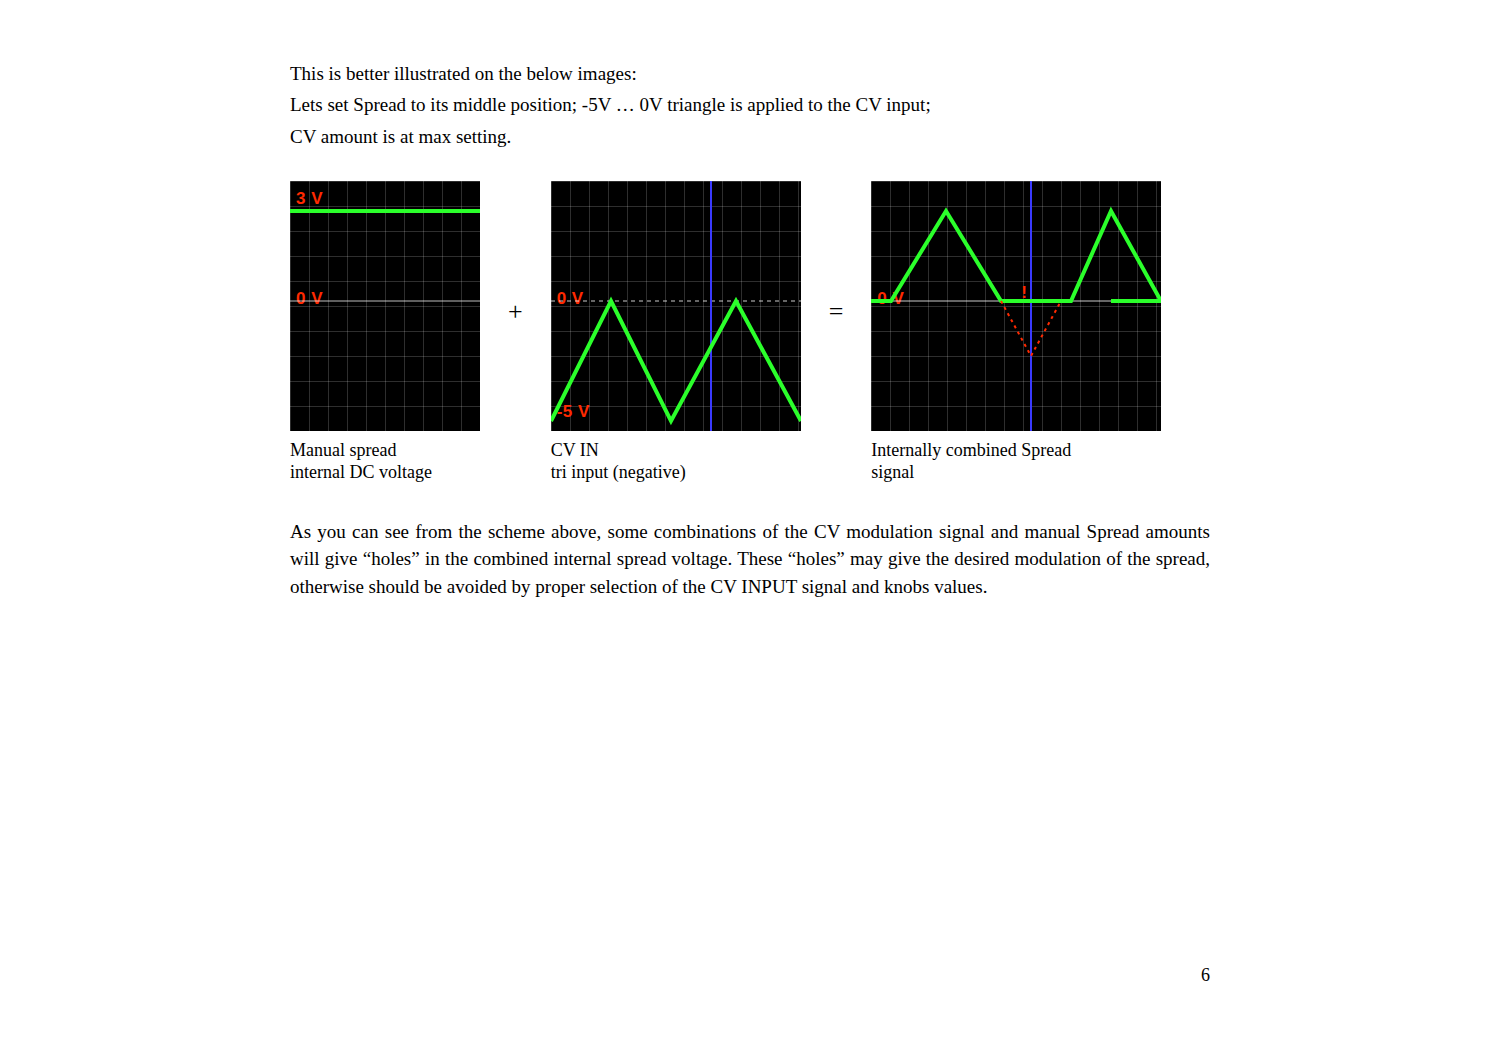This is better illustrated on the below images:
Lets set Spread to its middle position; -5V … 0V triangle is applied to the CV input;
CV amount is at max setting.
3 V 0 V
Manual spread
internal DC voltage
+
0 V -5 V
CV IN
tri input (negative)
=
0 V !
Internally combined Spread
signal
As you can see from the scheme above, some combinations of the CV modulation signal and manual Spread amounts will give “holes” in the combined internal spread voltage. These “holes” may give the desired modulation of the spread, otherwise should be avoided by proper selection of the CV INPUT signal and knobs values.
6